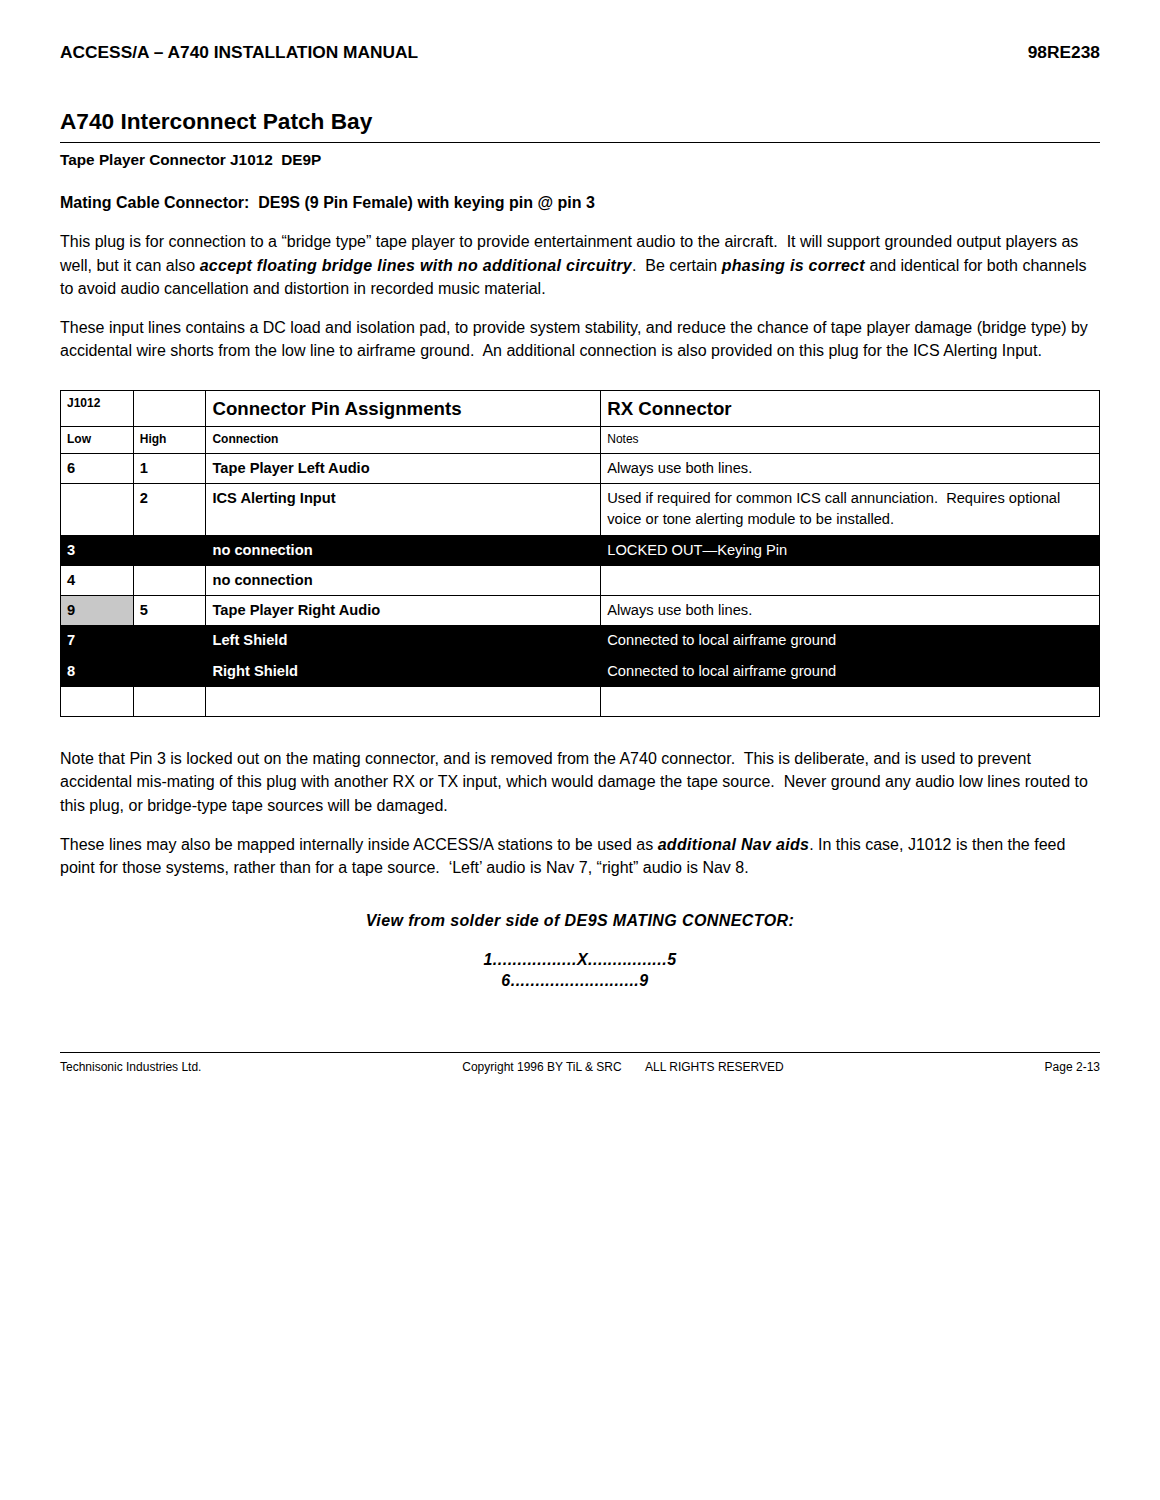ACCESS/A – A740 INSTALLATION MANUAL 98RE238
A740 Interconnect Patch Bay
Tape Player Connector J1012 DE9P
Mating Cable Connector: DE9S (9 Pin Female) with keying pin @ pin 3
This plug is for connection to a “bridge type” tape player to provide entertainment audio to the aircraft. It will support grounded output players as well, but it can also accept floating bridge lines with no additional circuitry. Be certain phasing is correct and identical for both channels to avoid audio cancellation and distortion in recorded music material.
These input lines contains a DC load and isolation pad, to provide system stability, and reduce the chance of tape player damage (bridge type) by accidental wire shorts from the low line to airframe ground. An additional connection is also provided on this plug for the ICS Alerting Input.
| J1012 | | Connector Pin Assignments | RX Connector |
| Low | High | Connection | Notes |
| 6 | 1 | Tape Player Left Audio | Always use both lines. |
| | 2 | ICS Alerting Input | Used if required for common ICS call annunciation. Requires optional voice or tone alerting module to be installed. |
| 3 | | no connection | LOCKED OUT—Keying Pin |
| 4 | | no connection | |
| 9 | 5 | Tape Player Right Audio | Always use both lines. |
| 7 | | Left Shield | Connected to local airframe ground |
| 8 | | Right Shield | Connected to local airframe ground |
Note that Pin 3 is locked out on the mating connector, and is removed from the A740 connector. This is deliberate, and is used to prevent accidental mis-mating of this plug with another RX or TX input, which would damage the tape source. Never ground any audio low lines routed to this plug, or bridge-type tape sources will be damaged.
These lines may also be mapped internally inside ACCESS/A stations to be used as additional Nav aids. In this case, J1012 is then the feed point for those systems, rather than for a tape source. ‘Left’ audio is Nav 7, “right” audio is Nav 8.
View from solder side of DE9S MATING CONNECTOR:
1.................X................5 6..........................9
Technisonic Industries Ltd. Copyright 1996 BY TiL & SRC ALL RIGHTS RESERVED Page 2-13